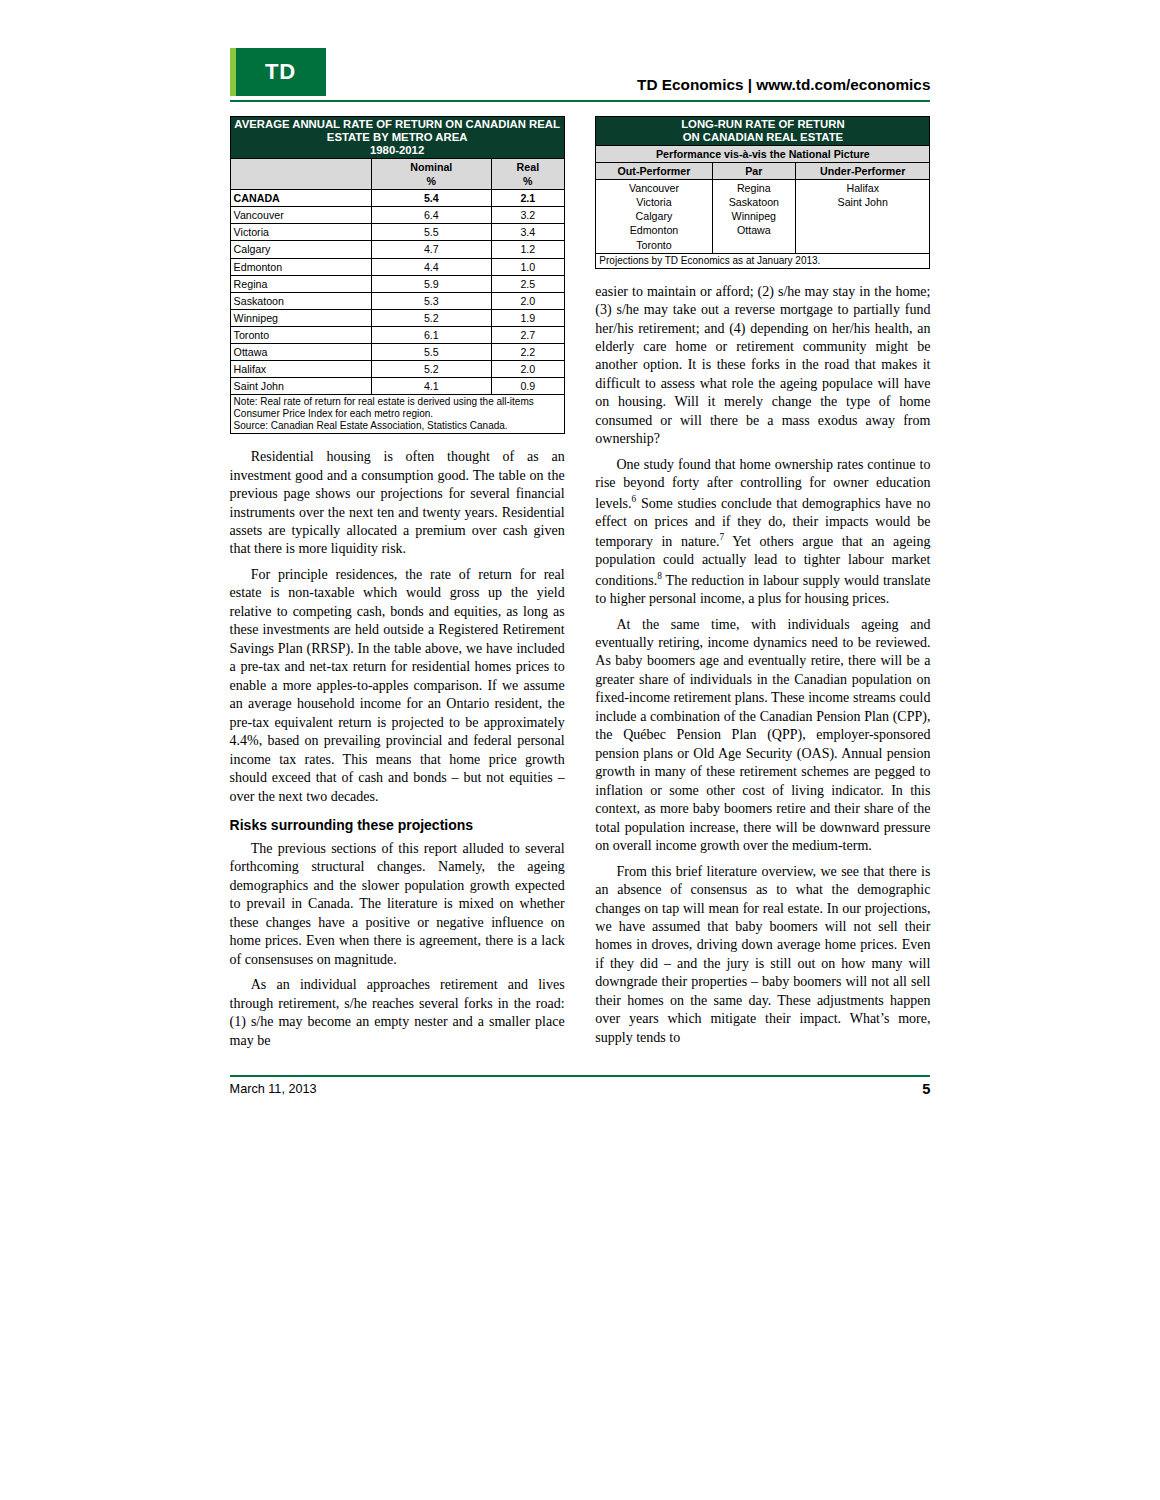TD
TD Economics | www.td.com/economics
| AVERAGE ANNUAL RATE OF RETURN ON CANADIAN REAL ESTATE BY METRO AREA 1980-2012 |
| | Nominal % | Real % |
| CANADA | 5.4 | 2.1 |
| Vancouver | 6.4 | 3.2 |
| Victoria | 5.5 | 3.4 |
| Calgary | 4.7 | 1.2 |
| Edmonton | 4.4 | 1.0 |
| Regina | 5.9 | 2.5 |
| Saskatoon | 5.3 | 2.0 |
| Winnipeg | 5.2 | 1.9 |
| Toronto | 6.1 | 2.7 |
| Ottawa | 5.5 | 2.2 |
| Halifax | 5.2 | 2.0 |
| Saint John | 4.1 | 0.9 |
| Note: Real rate of return for real estate is derived using the all-items Consumer Price Index for each metro region. Source: Canadian Real Estate Association, Statistics Canada. |
Residential housing is often thought of as an investment good and a consumption good. The table on the previous page shows our projections for several financial instruments over the next ten and twenty years. Residential assets are typically allocated a premium over cash given that there is more liquidity risk.
For principle residences, the rate of return for real estate is non-taxable which would gross up the yield relative to competing cash, bonds and equities, as long as these investments are held outside a Registered Retirement Savings Plan (RRSP). In the table above, we have included a pre-tax and net-tax return for residential homes prices to enable a more apples-to-apples comparison. If we assume an average household income for an Ontario resident, the pre-tax equivalent return is projected to be approximately 4.4%, based on prevailing provincial and federal personal income tax rates. This means that home price growth should exceed that of cash and bonds – but not equities – over the next two decades.
Risks surrounding these projections
The previous sections of this report alluded to several forthcoming structural changes. Namely, the ageing demographics and the slower population growth expected to prevail in Canada. The literature is mixed on whether these changes have a positive or negative influence on home prices. Even when there is agreement, there is a lack of consensuses on magnitude.
As an individual approaches retirement and lives through retirement, s/he reaches several forks in the road: (1) s/he may become an empty nester and a smaller place may be
| LONG-RUN RATE OF RETURN ON CANADIAN REAL ESTATE |
| Performance vis-à-vis the National Picture |
| Out-Performer | Par | Under-Performer |
| Vancouver Victoria Calgary Edmonton Toronto | Regina Saskatoon Winnipeg Ottawa | Halifax Saint John |
| Projections by TD Economics as at January 2013. |
easier to maintain or afford; (2) s/he may stay in the home; (3) s/he may take out a reverse mortgage to partially fund her/his retirement; and (4) depending on her/his health, an elderly care home or retirement community might be another option. It is these forks in the road that makes it difficult to assess what role the ageing populace will have on housing. Will it merely change the type of home consumed or will there be a mass exodus away from ownership?
One study found that home ownership rates continue to rise beyond forty after controlling for owner education levels.6 Some studies conclude that demographics have no effect on prices and if they do, their impacts would be temporary in nature.7 Yet others argue that an ageing population could actually lead to tighter labour market conditions.8 The reduction in labour supply would translate to higher personal income, a plus for housing prices.
At the same time, with individuals ageing and eventually retiring, income dynamics need to be reviewed. As baby boomers age and eventually retire, there will be a greater share of individuals in the Canadian population on fixed-income retirement plans. These income streams could include a combination of the Canadian Pension Plan (CPP), the Québec Pension Plan (QPP), employer-sponsored pension plans or Old Age Security (OAS). Annual pension growth in many of these retirement schemes are pegged to inflation or some other cost of living indicator. In this context, as more baby boomers retire and their share of the total population increase, there will be downward pressure on overall income growth over the medium-term.
From this brief literature overview, we see that there is an absence of consensus as to what the demographic changes on tap will mean for real estate. In our projections, we have assumed that baby boomers will not sell their homes in droves, driving down average home prices. Even if they did – and the jury is still out on how many will downgrade their properties – baby boomers will not all sell their homes on the same day. These adjustments happen over years which mitigate their impact. What’s more, supply tends to
March 11, 2013
5